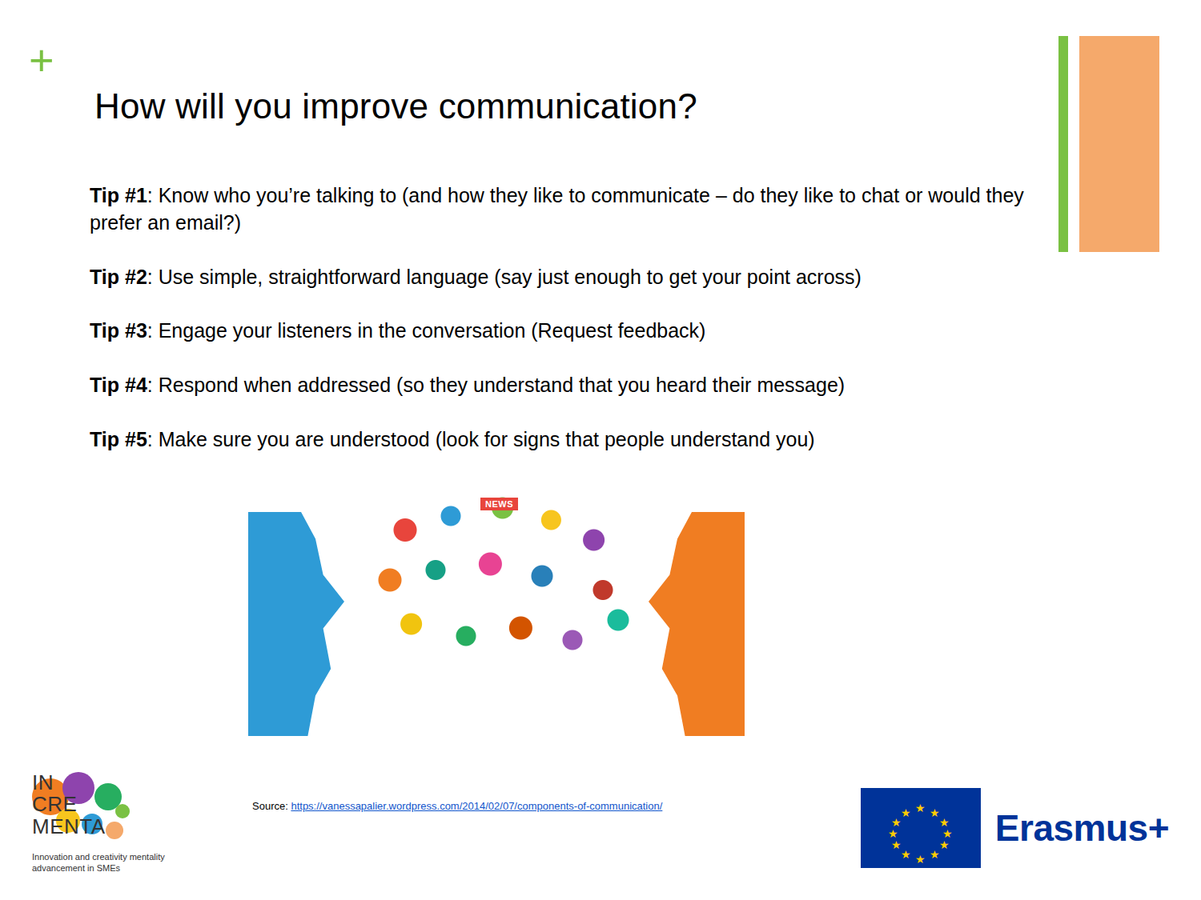+
How will you improve communication?
Tip #1: Know who you’re talking to (and how they like to communicate – do they like to chat or would they prefer an email?)
Tip #2: Use simple, straightforward language (say just enough to get your point across)
Tip #3: Engage your listeners in the conversation (Request feedback)
Tip #4: Respond when addressed (so they understand that you heard their message)
Tip #5: Make sure you are understood (look for signs that people understand you)
NEWS
Source: https://vanessapalier.wordpress.com/2014/02/07/components-of-communication/
IN
CRE
MENTA
Innovation and creativity mentality
advancement in SMEs
★ ★ ★ ★ ★ ★ ★ ★ ★ ★ ★ ★
Erasmus+